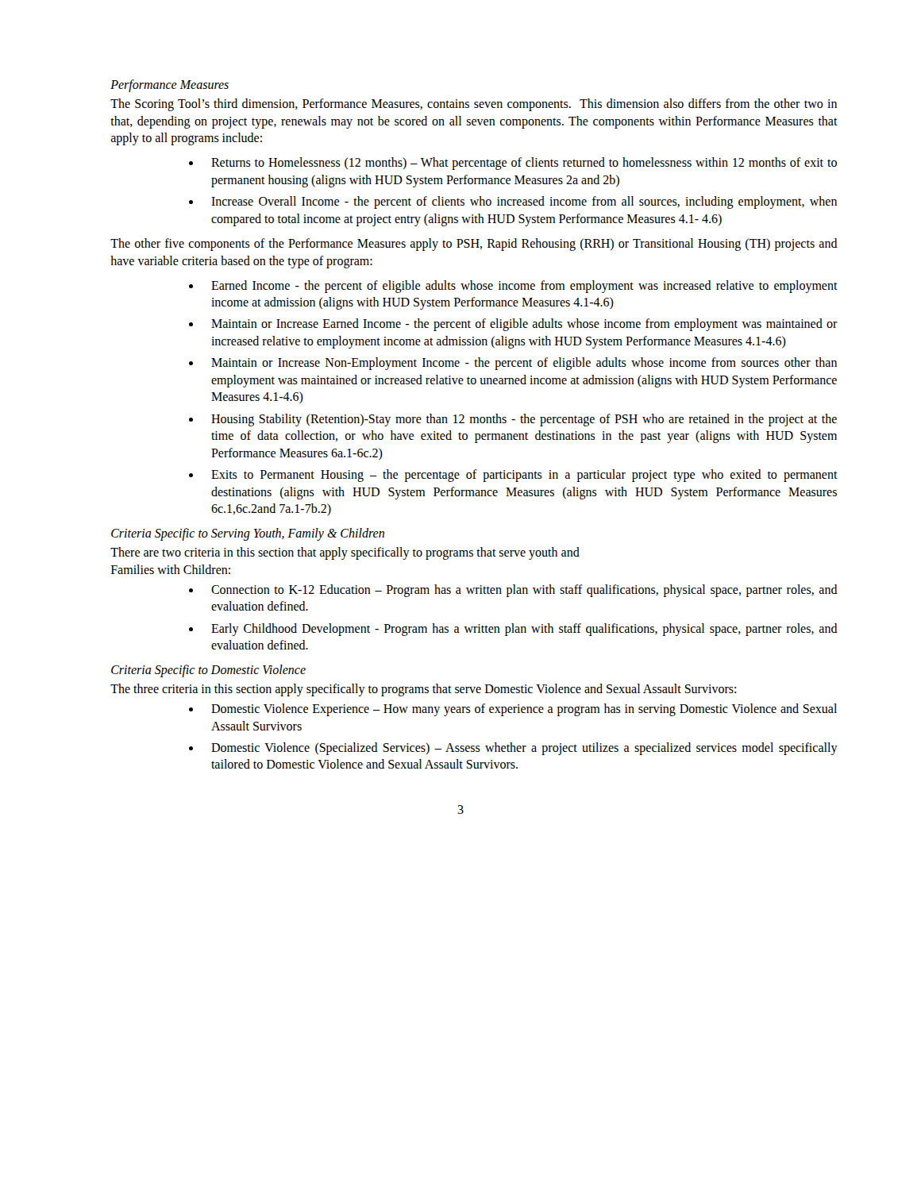Performance Measures
The Scoring Tool’s third dimension, Performance Measures, contains seven components. This dimension also differs from the other two in that, depending on project type, renewals may not be scored on all seven components. The components within Performance Measures that apply to all programs include:
Returns to Homelessness (12 months) – What percentage of clients returned to homelessness within 12 months of exit to permanent housing (aligns with HUD System Performance Measures 2a and 2b)
Increase Overall Income - the percent of clients who increased income from all sources, including employment, when compared to total income at project entry (aligns with HUD System Performance Measures 4.1- 4.6)
The other five components of the Performance Measures apply to PSH, Rapid Rehousing (RRH) or Transitional Housing (TH) projects and have variable criteria based on the type of program:
Earned Income - the percent of eligible adults whose income from employment was increased relative to employment income at admission (aligns with HUD System Performance Measures 4.1-4.6)
Maintain or Increase Earned Income - the percent of eligible adults whose income from employment was maintained or increased relative to employment income at admission (aligns with HUD System Performance Measures 4.1-4.6)
Maintain or Increase Non-Employment Income - the percent of eligible adults whose income from sources other than employment was maintained or increased relative to unearned income at admission (aligns with HUD System Performance Measures 4.1-4.6)
Housing Stability (Retention)-Stay more than 12 months - the percentage of PSH who are retained in the project at the time of data collection, or who have exited to permanent destinations in the past year (aligns with HUD System Performance Measures 6a.1-6c.2)
Exits to Permanent Housing – the percentage of participants in a particular project type who exited to permanent destinations (aligns with HUD System Performance Measures (aligns with HUD System Performance Measures 6c.1,6c.2and 7a.1-7b.2)
Criteria Specific to Serving Youth, Family & Children
There are two criteria in this section that apply specifically to programs that serve youth and
Families with Children:
Connection to K-12 Education – Program has a written plan with staff qualifications, physical space, partner roles, and evaluation defined.
Early Childhood Development - Program has a written plan with staff qualifications, physical space, partner roles, and evaluation defined.
Criteria Specific to Domestic Violence
The three criteria in this section apply specifically to programs that serve Domestic Violence and Sexual Assault Survivors:
Domestic Violence Experience – How many years of experience a program has in serving Domestic Violence and Sexual Assault Survivors
Domestic Violence (Specialized Services) – Assess whether a project utilizes a specialized services model specifically tailored to Domestic Violence and Sexual Assault Survivors.
3